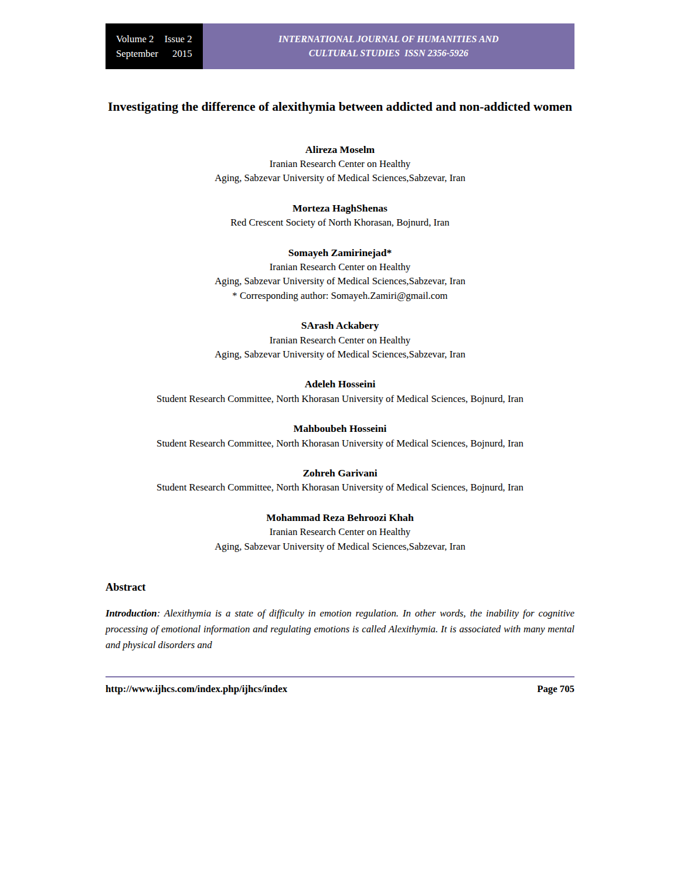Volume 2 Issue 2
September 2015
INTERNATIONAL JOURNAL OF HUMANITIES AND
CULTURAL STUDIES ISSN 2356-5926
Investigating the difference of alexithymia between addicted and non-addicted women
Alireza Moselm
Iranian Research Center on Healthy
Aging, Sabzevar University of Medical Sciences,Sabzevar, Iran
Morteza HaghShenas
Red Crescent Society of North Khorasan, Bojnurd, Iran
Somayeh Zamirinejad*
Iranian Research Center on Healthy
Aging, Sabzevar University of Medical Sciences,Sabzevar, Iran
* Corresponding author: Somayeh.Zamiri@gmail.com
SArash Ackabery
Iranian Research Center on Healthy
Aging, Sabzevar University of Medical Sciences,Sabzevar, Iran
Adeleh Hosseini
Student Research Committee, North Khorasan University of Medical Sciences, Bojnurd, Iran
Mahboubeh Hosseini
Student Research Committee, North Khorasan University of Medical Sciences, Bojnurd, Iran
Zohreh Garivani
Student Research Committee, North Khorasan University of Medical Sciences, Bojnurd, Iran
Mohammad Reza Behroozi Khah
Iranian Research Center on Healthy
Aging, Sabzevar University of Medical Sciences,Sabzevar, Iran
Abstract
Introduction: Alexithymia is a state of difficulty in emotion regulation. In other words, the inability for cognitive processing of emotional information and regulating emotions is called Alexithymia. It is associated with many mental and physical disorders and
http://www.ijhcs.com/index.php/ijhcs/index Page 705